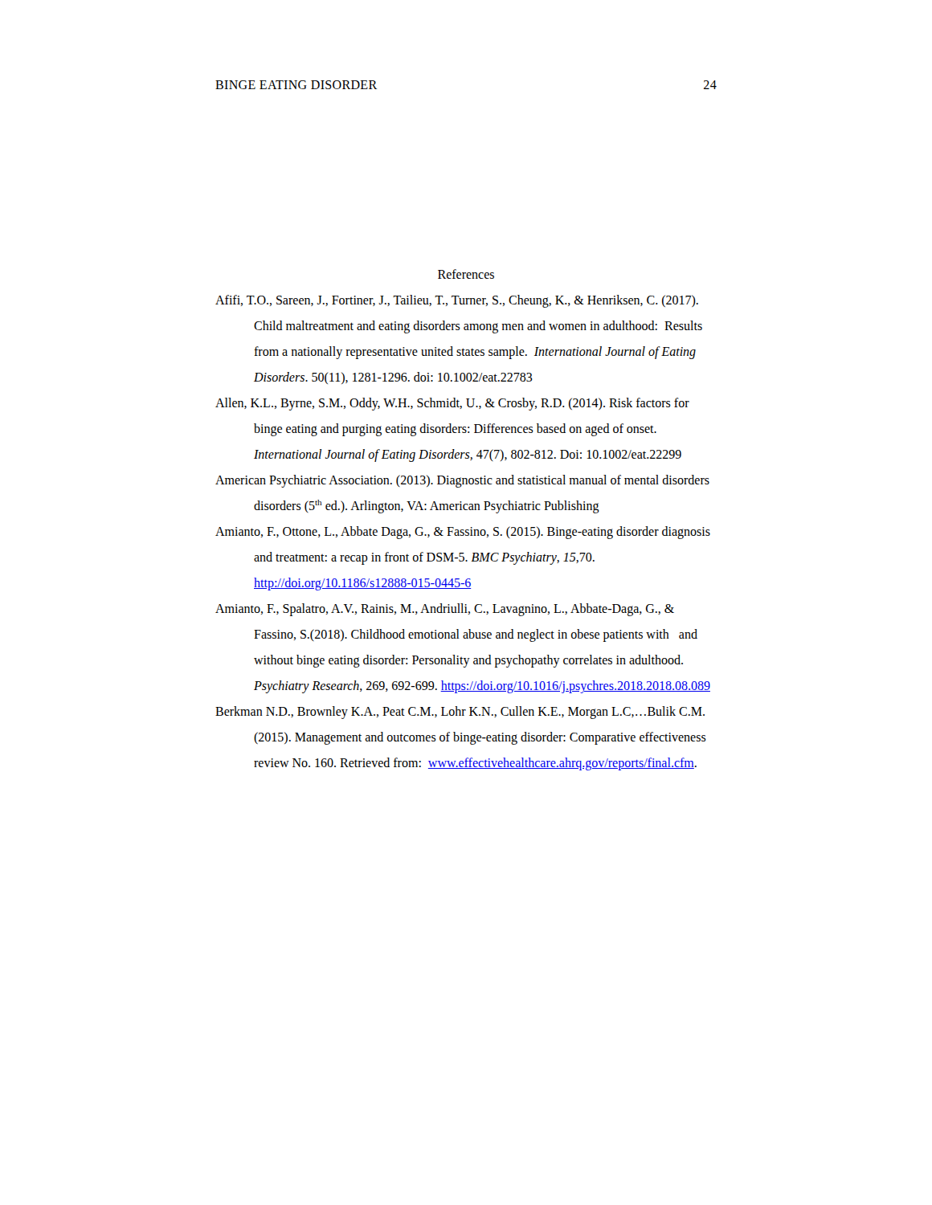Binge Eating Disorder 24
References
Afifi, T.O., Sareen, J., Fortiner, J., Tailieu, T., Turner, S., Cheung, K., & Henriksen, C. (2017). Child maltreatment and eating disorders among men and women in adulthood: Results from a nationally representative united states sample. International Journal of Eating Disorders. 50(11), 1281-1296. doi: 10.1002/eat.22783
Allen, K.L., Byrne, S.M., Oddy, W.H., Schmidt, U., & Crosby, R.D. (2014). Risk factors for binge eating and purging eating disorders: Differences based on aged of onset. International Journal of Eating Disorders, 47(7), 802-812. Doi: 10.1002/eat.22299
American Psychiatric Association. (2013). Diagnostic and statistical manual of mental disorders disorders (5th ed.). Arlington, VA: American Psychiatric Publishing
Amianto, F., Ottone, L., Abbate Daga, G., & Fassino, S. (2015). Binge-eating disorder diagnosis and treatment: a recap in front of DSM-5. BMC Psychiatry, 15,70. http://doi.org/10.1186/s12888-015-0445-6
Amianto, F., Spalatro, A.V., Rainis, M., Andriulli, C., Lavagnino, L., Abbate-Daga, G., & Fassino, S.(2018). Childhood emotional abuse and neglect in obese patients with and without binge eating disorder: Personality and psychopathy correlates in adulthood. Psychiatry Research, 269, 692-699. https://doi.org/10.1016/j.psychres.2018.2018.08.089
Berkman N.D., Brownley K.A., Peat C.M., Lohr K.N., Cullen K.E., Morgan L.C,…Bulik C.M. (2015). Management and outcomes of binge-eating disorder: Comparative effectiveness review No. 160. Retrieved from: www.effectivehealthcare.ahrq.gov/reports/final.cfm.